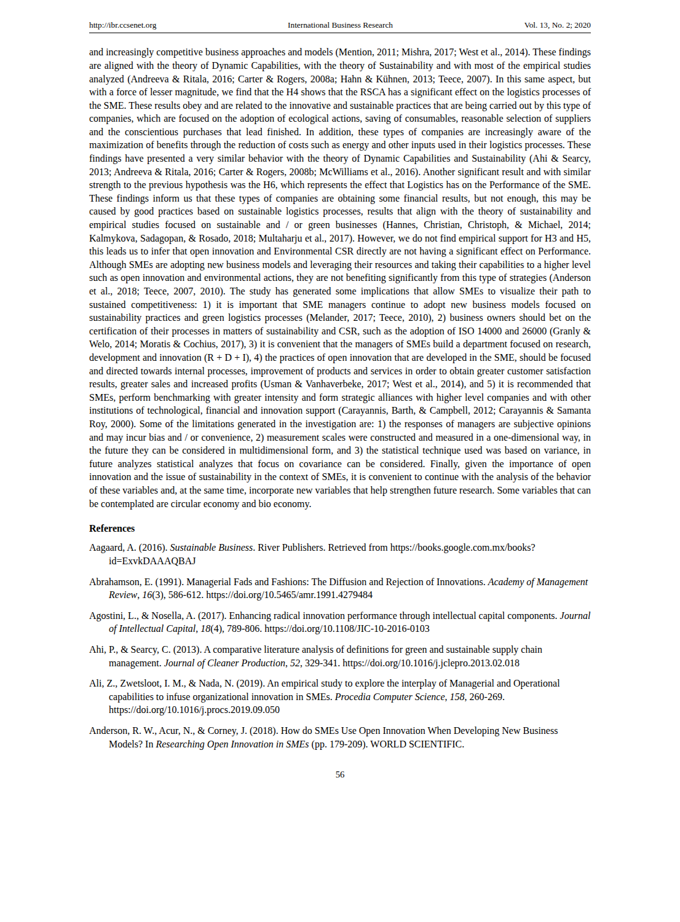http://ibr.ccsenet.org International Business Research Vol. 13, No. 2; 2020
and increasingly competitive business approaches and models (Mention, 2011; Mishra, 2017; West et al., 2014). These findings are aligned with the theory of Dynamic Capabilities, with the theory of Sustainability and with most of the empirical studies analyzed (Andreeva & Ritala, 2016; Carter & Rogers, 2008a; Hahn & Kühnen, 2013; Teece, 2007). In this same aspect, but with a force of lesser magnitude, we find that the H4 shows that the RSCA has a significant effect on the logistics processes of the SME. These results obey and are related to the innovative and sustainable practices that are being carried out by this type of companies, which are focused on the adoption of ecological actions, saving of consumables, reasonable selection of suppliers and the conscientious purchases that lead finished. In addition, these types of companies are increasingly aware of the maximization of benefits through the reduction of costs such as energy and other inputs used in their logistics processes. These findings have presented a very similar behavior with the theory of Dynamic Capabilities and Sustainability (Ahi & Searcy, 2013; Andreeva & Ritala, 2016; Carter & Rogers, 2008b; McWilliams et al., 2016). Another significant result and with similar strength to the previous hypothesis was the H6, which represents the effect that Logistics has on the Performance of the SME. These findings inform us that these types of companies are obtaining some financial results, but not enough, this may be caused by good practices based on sustainable logistics processes, results that align with the theory of sustainability and empirical studies focused on sustainable and / or green businesses (Hannes, Christian, Christoph, & Michael, 2014; Kalmykova, Sadagopan, & Rosado, 2018; Multaharju et al., 2017). However, we do not find empirical support for H3 and H5, this leads us to infer that open innovation and Environmental CSR directly are not having a significant effect on Performance. Although SMEs are adopting new business models and leveraging their resources and taking their capabilities to a higher level such as open innovation and environmental actions, they are not benefiting significantly from this type of strategies (Anderson et al., 2018; Teece, 2007, 2010). The study has generated some implications that allow SMEs to visualize their path to sustained competitiveness: 1) it is important that SME managers continue to adopt new business models focused on sustainability practices and green logistics processes (Melander, 2017; Teece, 2010), 2) business owners should bet on the certification of their processes in matters of sustainability and CSR, such as the adoption of ISO 14000 and 26000 (Granly & Welo, 2014; Moratis & Cochius, 2017), 3) it is convenient that the managers of SMEs build a department focused on research, development and innovation (R + D + I), 4) the practices of open innovation that are developed in the SME, should be focused and directed towards internal processes, improvement of products and services in order to obtain greater customer satisfaction results, greater sales and increased profits (Usman & Vanhaverbeke, 2017; West et al., 2014), and 5) it is recommended that SMEs, perform benchmarking with greater intensity and form strategic alliances with higher level companies and with other institutions of technological, financial and innovation support (Carayannis, Barth, & Campbell, 2012; Carayannis & Samanta Roy, 2000). Some of the limitations generated in the investigation are: 1) the responses of managers are subjective opinions and may incur bias and / or convenience, 2) measurement scales were constructed and measured in a one-dimensional way, in the future they can be considered in multidimensional form, and 3) the statistical technique used was based on variance, in future analyzes statistical analyzes that focus on covariance can be considered. Finally, given the importance of open innovation and the issue of sustainability in the context of SMEs, it is convenient to continue with the analysis of the behavior of these variables and, at the same time, incorporate new variables that help strengthen future research. Some variables that can be contemplated are circular economy and bio economy.
References
Aagaard, A. (2016). Sustainable Business. River Publishers. Retrieved from https://books.google.com.mx/books?id=ExvkDAAAQBAJ
Abrahamson, E. (1991). Managerial Fads and Fashions: The Diffusion and Rejection of Innovations. Academy of Management Review, 16(3), 586-612. https://doi.org/10.5465/amr.1991.4279484
Agostini, L., & Nosella, A. (2017). Enhancing radical innovation performance through intellectual capital components. Journal of Intellectual Capital, 18(4), 789-806. https://doi.org/10.1108/JIC-10-2016-0103
Ahi, P., & Searcy, C. (2013). A comparative literature analysis of definitions for green and sustainable supply chain management. Journal of Cleaner Production, 52, 329-341. https://doi.org/10.1016/j.jclepro.2013.02.018
Ali, Z., Zwetsloot, I. M., & Nada, N. (2019). An empirical study to explore the interplay of Managerial and Operational capabilities to infuse organizational innovation in SMEs. Procedia Computer Science, 158, 260-269. https://doi.org/10.1016/j.procs.2019.09.050
Anderson, R. W., Acur, N., & Corney, J. (2018). How do SMEs Use Open Innovation When Developing New Business Models? In Researching Open Innovation in SMEs (pp. 179-209). WORLD SCIENTIFIC.
56